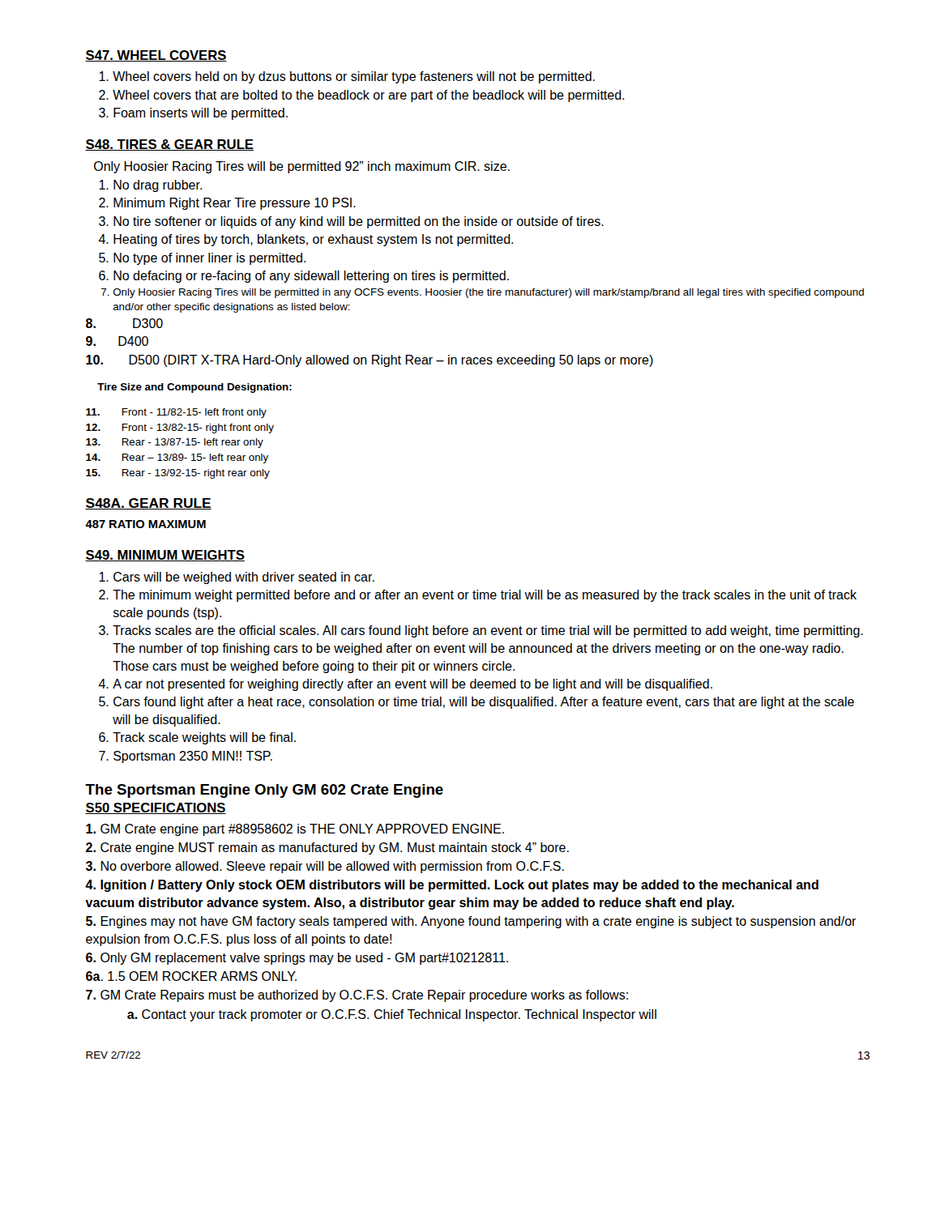S47. WHEEL COVERS
Wheel covers held on by dzus buttons or similar type fasteners will not be permitted.
Wheel covers that are bolted to the beadlock or are part of the beadlock will be permitted.
Foam inserts will be permitted.
S48. TIRES & GEAR RULE
Only Hoosier Racing Tires will be permitted 92” inch maximum CIR. size.
No drag rubber.
Minimum Right Rear Tire pressure 10 PSI.
No tire softener or liquids of any kind will be permitted on the inside or outside of tires.
Heating of tires by torch, blankets, or exhaust system Is not permitted.
No type of inner liner is permitted.
No defacing or re-facing of any sidewall lettering on tires is permitted.
Only Hoosier Racing Tires will be permitted in any OCFS events. Hoosier (the tire manufacturer) will mark/stamp/brand all legal tires with specified compound and/or other specific designations as listed below:
8. D300
9. D400
10. D500 (DIRT X-TRA Hard-Only allowed on Right Rear – in races exceeding 50 laps or more)
Tire Size and Compound Designation:
11. Front - 11/82-15- left front only
12. Front - 13/82-15- right front only
13. Rear - 13/87-15- left rear only
14. Rear – 13/89- 15- left rear only
15. Rear - 13/92-15- right rear only
S48A. GEAR RULE
487 RATIO MAXIMUM
S49. MINIMUM WEIGHTS
Cars will be weighed with driver seated in car.
The minimum weight permitted before and or after an event or time trial will be as measured by the track scales in the unit of track scale pounds (tsp).
Tracks scales are the official scales. All cars found light before an event or time trial will be permitted to add weight, time permitting. The number of top finishing cars to be weighed after on event will be announced at the drivers meeting or on the one-way radio. Those cars must be weighed before going to their pit or winners circle.
A car not presented for weighing directly after an event will be deemed to be light and will be disqualified.
Cars found light after a heat race, consolation or time trial, will be disqualified. After a feature event, cars that are light at the scale will be disqualified.
Track scale weights will be final.
Sportsman 2350 MIN!! TSP.
The Sportsman Engine Only GM 602 Crate Engine
S50 SPECIFICATIONS
1. GM Crate engine part #88958602 is THE ONLY APPROVED ENGINE.
2. Crate engine MUST remain as manufactured by GM. Must maintain stock 4” bore.
3. No overbore allowed. Sleeve repair will be allowed with permission from O.C.F.S.
4. Ignition / Battery Only stock OEM distributors will be permitted. Lock out plates may be added to the mechanical and vacuum distributor advance system. Also, a distributor gear shim may be added to reduce shaft end play.
5. Engines may not have GM factory seals tampered with. Anyone found tampering with a crate engine is subject to suspension and/or expulsion from O.C.F.S. plus loss of all points to date!
6. Only GM replacement valve springs may be used - GM part#10212811.
6a. 1.5 OEM ROCKER ARMS ONLY.
7. GM Crate Repairs must be authorized by O.C.F.S. Crate Repair procedure works as follows:
a. Contact your track promoter or O.C.F.S. Chief Technical Inspector. Technical Inspector will
REV 2/7/22 13